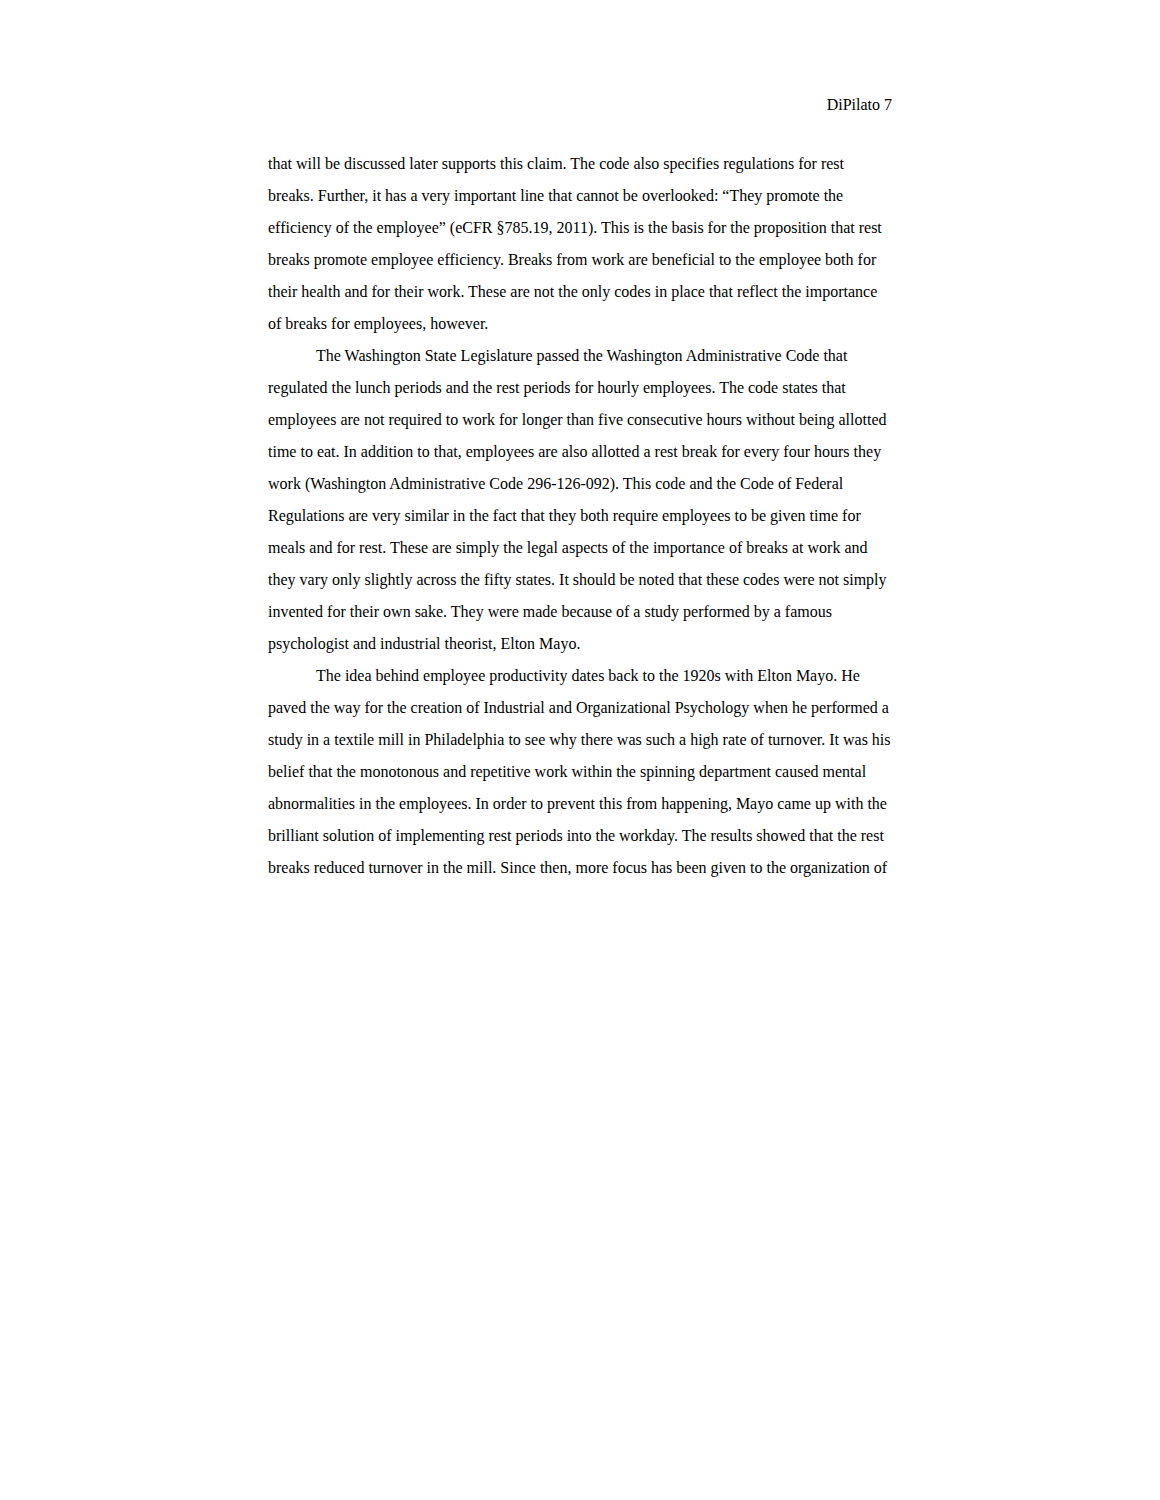DiPilato 7
that will be discussed later supports this claim. The code also specifies regulations for rest breaks. Further, it has a very important line that cannot be overlooked: “They promote the efficiency of the employee” (eCFR §785.19, 2011). This is the basis for the proposition that rest breaks promote employee efficiency. Breaks from work are beneficial to the employee both for their health and for their work. These are not the only codes in place that reflect the importance of breaks for employees, however.
The Washington State Legislature passed the Washington Administrative Code that regulated the lunch periods and the rest periods for hourly employees. The code states that employees are not required to work for longer than five consecutive hours without being allotted time to eat. In addition to that, employees are also allotted a rest break for every four hours they work (Washington Administrative Code 296-126-092). This code and the Code of Federal Regulations are very similar in the fact that they both require employees to be given time for meals and for rest. These are simply the legal aspects of the importance of breaks at work and they vary only slightly across the fifty states. It should be noted that these codes were not simply invented for their own sake. They were made because of a study performed by a famous psychologist and industrial theorist, Elton Mayo.
The idea behind employee productivity dates back to the 1920s with Elton Mayo. He paved the way for the creation of Industrial and Organizational Psychology when he performed a study in a textile mill in Philadelphia to see why there was such a high rate of turnover. It was his belief that the monotonous and repetitive work within the spinning department caused mental abnormalities in the employees. In order to prevent this from happening, Mayo came up with the brilliant solution of implementing rest periods into the workday. The results showed that the rest breaks reduced turnover in the mill. Since then, more focus has been given to the organization of